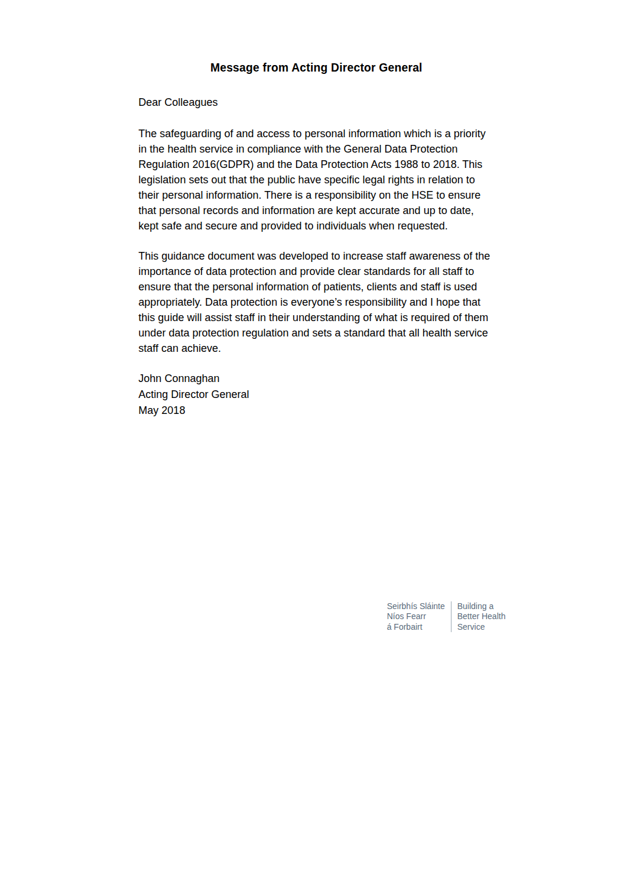Message from Acting Director General
Dear Colleagues
The safeguarding of and access to personal information which is a priority in the health service in compliance with the General Data Protection Regulation 2016(GDPR) and the Data Protection Acts 1988 to 2018. This legislation sets out that the public have specific legal rights in relation to their personal information. There is a responsibility on the HSE to ensure that personal records and information are kept accurate and up to date, kept safe and secure and provided to individuals when requested.
This guidance document was developed to increase staff awareness of the importance of data protection and provide clear standards for all staff to ensure that the personal information of patients, clients and staff is used appropriately. Data protection is everyone’s responsibility and I hope that this guide will assist staff in their understanding of what is required of them under data protection regulation and sets a standard that all health service staff can achieve.
John Connaghan
Acting Director General
May 2018
| Seirbhís Sláinte Níos Fearr á Forbairt | Building a Better Health Service |